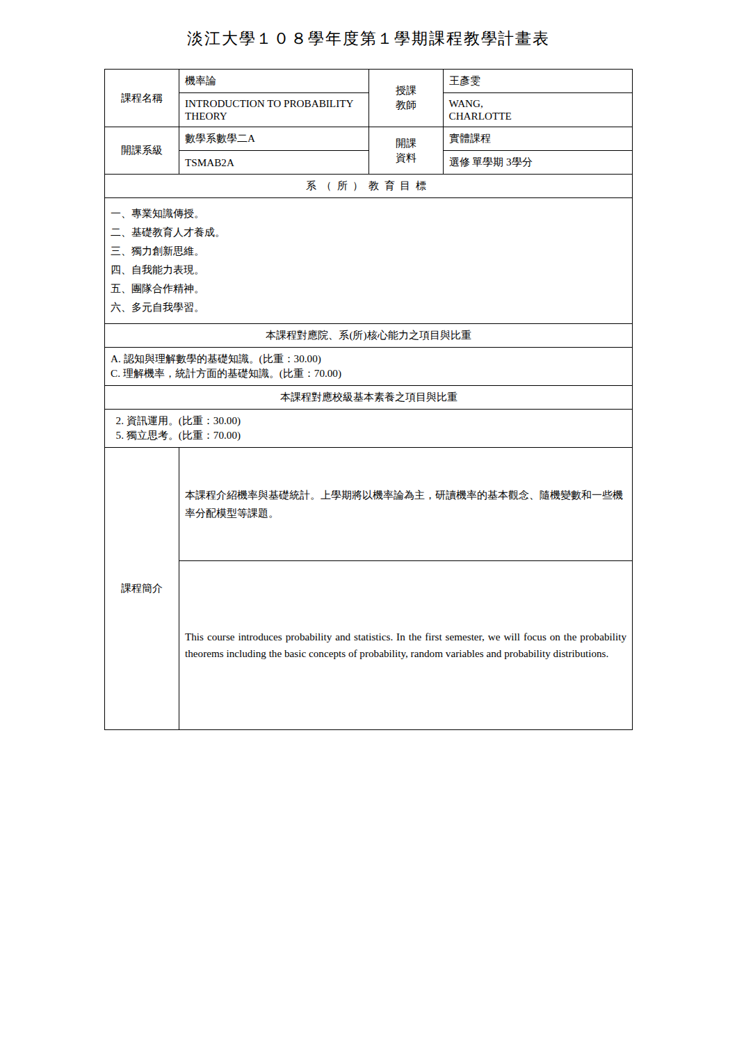淡江大學１０８學年度第１學期課程教學計畫表
| 課程名稱 | 機率論 | 授課 教師 | 王彥雯 |
| INTRODUCTION TO PROBABILITY THEORY | WANG, CHARLOTTE |
| 開課系級 | 數學系數學二A | 開課 資料 | 實體課程 |
| TSMAB2A | 選修 單學期 3學分 |
| 系（所）教育目標 |
| 一、專業知識傳授。 二、基礎教育人才養成。 三、獨力創新思維。 四、自我能力表現。 五、團隊合作精神。 六、多元自我學習。 |
| 本課程對應院、系(所)核心能力之項目與比重 |
| A. 認知與理解數學的基礎知識。(比重：30.00) C. 理解機率，統計方面的基礎知識。(比重：70.00) |
| 本課程對應校級基本素養之項目與比重 |
| 2. 資訊運用。(比重：30.00) 5. 獨立思考。(比重：70.00) |
| 課程簡介 | 本課程介紹機率與基礎統計。上學期將以機率論為主，研讀機率的基本觀念、隨機變數和一些機率分配模型等課題。 |
| This course introduces probability and statistics. In the first semester, we will focus on the probability theorems including the basic concepts of probability, random variables and probability distributions. |